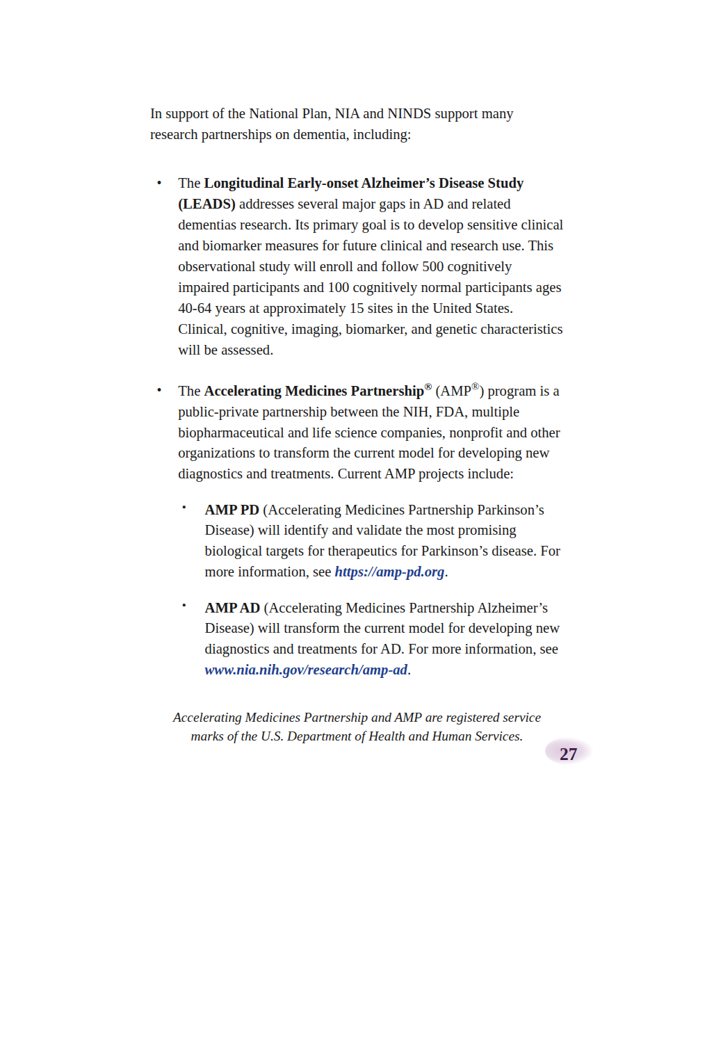In support of the National Plan, NIA and NINDS support many research partnerships on dementia, including:
The Longitudinal Early-onset Alzheimer’s Disease Study (LEADS) addresses several major gaps in AD and related dementias research. Its primary goal is to develop sensitive clinical and biomarker measures for future clinical and research use. This observational study will enroll and follow 500 cognitively impaired participants and 100 cognitively normal participants ages 40-64 years at approximately 15 sites in the United States. Clinical, cognitive, imaging, biomarker, and genetic characteristics will be assessed.
The Accelerating Medicines Partnership® (AMP®) program is a public-private partnership between the NIH, FDA, multiple biopharmaceutical and life science companies, nonprofit and other organizations to transform the current model for developing new diagnostics and treatments. Current AMP projects include:
AMP PD (Accelerating Medicines Partnership Parkinson’s Disease) will identify and validate the most promising biological targets for therapeutics for Parkinson’s disease. For more information, see https://amp-pd.org.
AMP AD (Accelerating Medicines Partnership Alzheimer’s Disease) will transform the current model for developing new diagnostics and treatments for AD. For more information, see www.nia.nih.gov/research/amp-ad.
Accelerating Medicines Partnership and AMP are registered service marks of the U.S. Department of Health and Human Services.
27